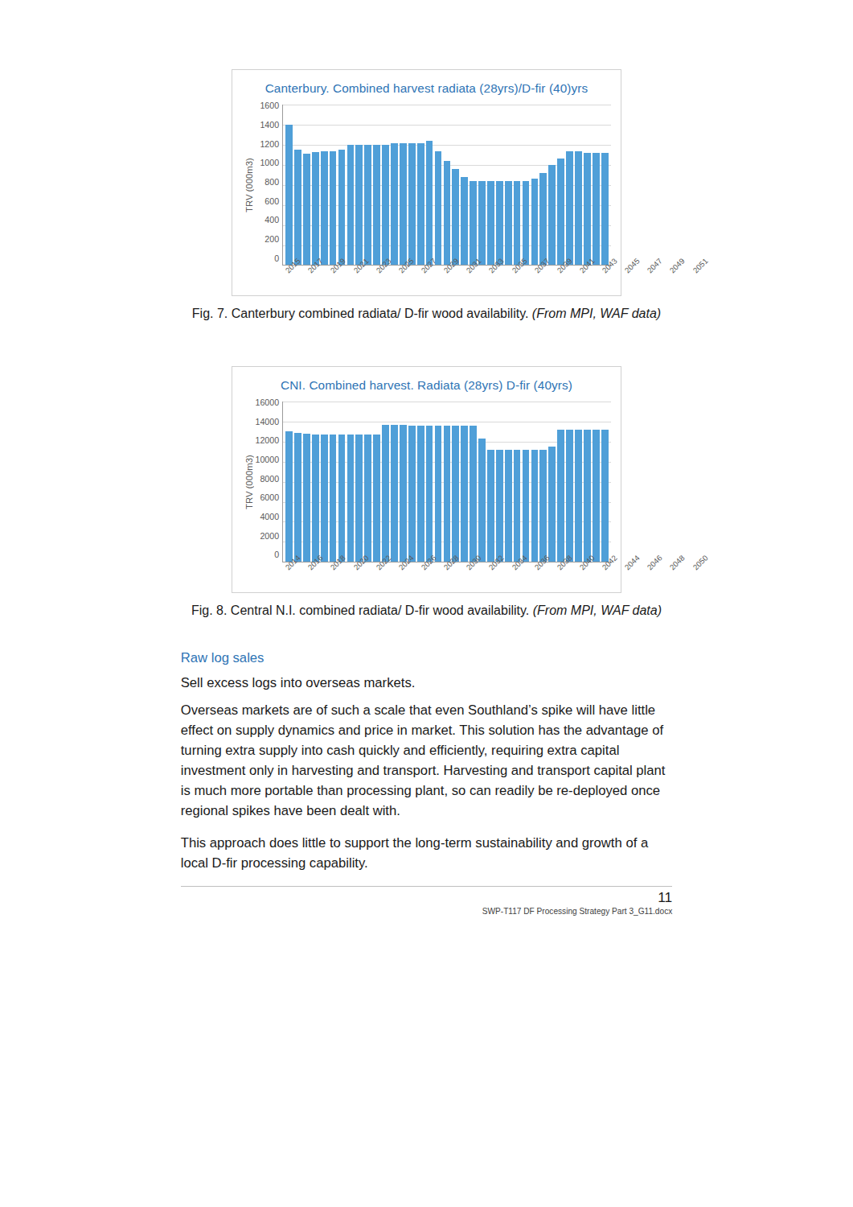Canterbury. Combined harvest radiata (28yrs)/D-fir (40)yrs
TRV (000m3)
1600 1400 1200 1000 800 600 400 200 0
2015 x 2017 x 2019 x 2021 x 2023 x 2025 x 2027 x 2029 x 2031 x 2033 x 2035 x 2037 x 2039 x 2041 x 2043 x 2045 x 2047 x 2049 x 2051
Fig. 7. Canterbury combined radiata/ D-fir wood availability. (From MPI, WAF data)
CNI. Combined harvest. Radiata (28yrs) D-fir (40yrs)
TRV (000m3)
16000 14000 12000 10000 8000 6000 4000 2000 0
2014 x 2016 x 2018 x 2020 x 2022 x 2024 x 2026 x 2028 x 2030 x 2032 x 2034 x 2036 x 2038 x 2040 x 2042 x 2044 x 2046 x 2048 x 2050
Fig. 8. Central N.I. combined radiata/ D-fir wood availability. (From MPI, WAF data)
Raw log sales
Sell excess logs into overseas markets.
Overseas markets are of such a scale that even Southland’s spike will have little effect on supply dynamics and price in market. This solution has the advantage of turning extra supply into cash quickly and efficiently, requiring extra capital investment only in harvesting and transport. Harvesting and transport capital plant is much more portable than processing plant, so can readily be re-deployed once regional spikes have been dealt with.
This approach does little to support the long-term sustainability and growth of a local D-fir processing capability.
11
SWP-T117 DF Processing Strategy Part 3_G11.docx